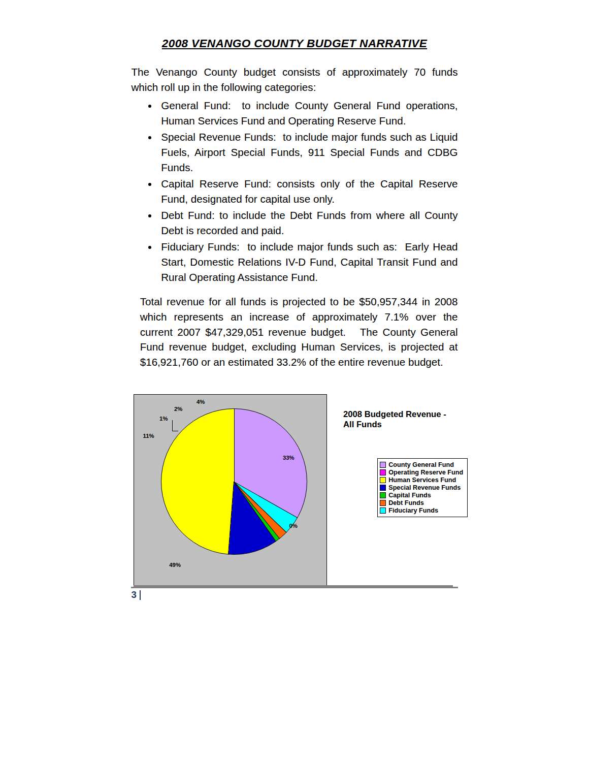2008 VENANGO COUNTY BUDGET NARRATIVE
The Venango County budget consists of approximately 70 funds which roll up in the following categories:
General Fund: to include County General Fund operations, Human Services Fund and Operating Reserve Fund.
Special Revenue Funds: to include major funds such as Liquid Fuels, Airport Special Funds, 911 Special Funds and CDBG Funds.
Capital Reserve Fund: consists only of the Capital Reserve Fund, designated for capital use only.
Debt Fund: to include the Debt Funds from where all County Debt is recorded and paid.
Fiduciary Funds: to include major funds such as: Early Head Start, Domestic Relations IV-D Fund, Capital Transit Fund and Rural Operating Assistance Fund.
Total revenue for all funds is projected to be $50,957,344 in 2008 which represents an increase of approximately 7.1% over the current 2007 $47,329,051 revenue budget. The County General Fund revenue budget, excluding Human Services, is projected at $16,921,760 or an estimated 33.2% of the entire revenue budget.
33% 0% 49% 11% 1% 2% 4%
2008 Budgeted Revenue - All Funds
County General Fund
Operating Reserve Fund
Human Services Fund
Special Revenue Funds
Capital Funds
Debt Funds
Fiduciary Funds
3